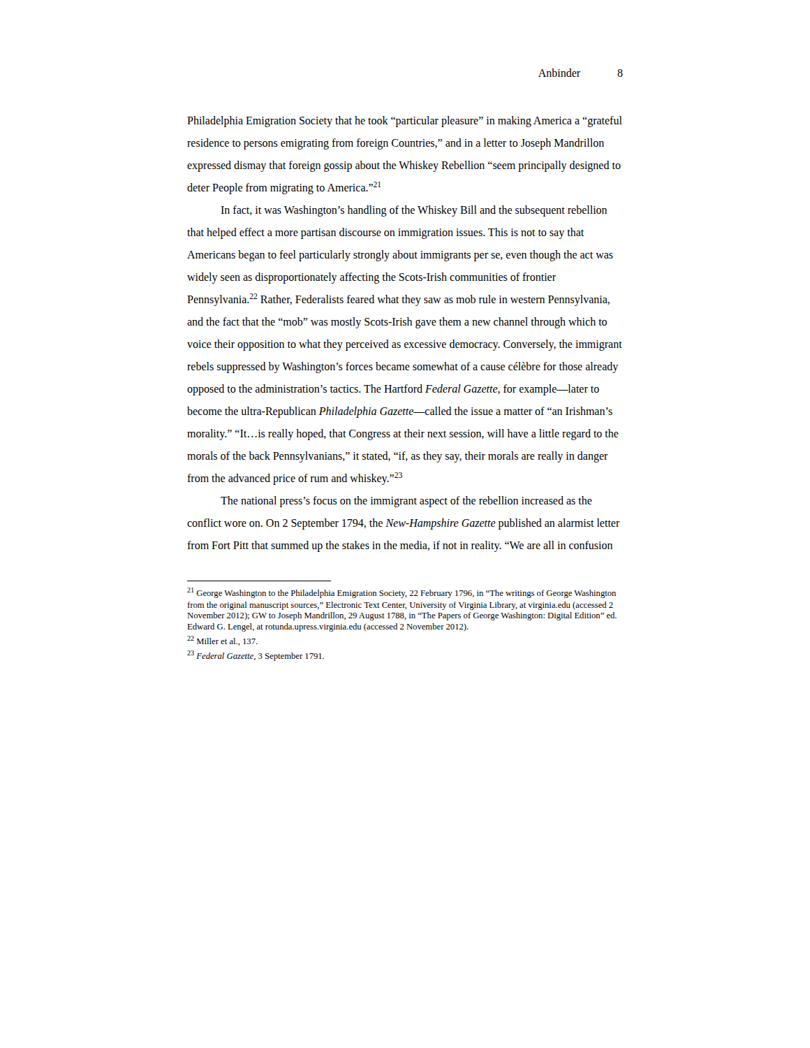Anbinder8
Philadelphia Emigration Society that he took “particular pleasure” in making America a “grateful residence to persons emigrating from foreign Countries,” and in a letter to Joseph Mandrillon expressed dismay that foreign gossip about the Whiskey Rebellion “seem principally designed to deter People from migrating to America.”21
In fact, it was Washington’s handling of the Whiskey Bill and the subsequent rebellion that helped effect a more partisan discourse on immigration issues. This is not to say that Americans began to feel particularly strongly about immigrants per se, even though the act was widely seen as disproportionately affecting the Scots-Irish communities of frontier Pennsylvania.22 Rather, Federalists feared what they saw as mob rule in western Pennsylvania, and the fact that the “mob” was mostly Scots-Irish gave them a new channel through which to voice their opposition to what they perceived as excessive democracy. Conversely, the immigrant rebels suppressed by Washington’s forces became somewhat of a cause célèbre for those already opposed to the administration’s tactics. The Hartford Federal Gazette, for example—later to become the ultra-Republican Philadelphia Gazette—called the issue a matter of “an Irishman’s morality.” “It…is really hoped, that Congress at their next session, will have a little regard to the morals of the back Pennsylvanians,” it stated, “if, as they say, their morals are really in danger from the advanced price of rum and whiskey.”23
The national press’s focus on the immigrant aspect of the rebellion increased as the conflict wore on. On 2 September 1794, the New-Hampshire Gazette published an alarmist letter from Fort Pitt that summed up the stakes in the media, if not in reality. “We are all in confusion
21 George Washington to the Philadelphia Emigration Society, 22 February 1796, in “The writings of George Washington from the original manuscript sources,” Electronic Text Center, University of Virginia Library, at virginia.edu (accessed 2 November 2012); GW to Joseph Mandrillon, 29 August 1788, in “The Papers of George Washington: Digital Edition” ed. Edward G. Lengel, at rotunda.upress.virginia.edu (accessed 2 November 2012).
22 Miller et al., 137.
23 Federal Gazette, 3 September 1791.